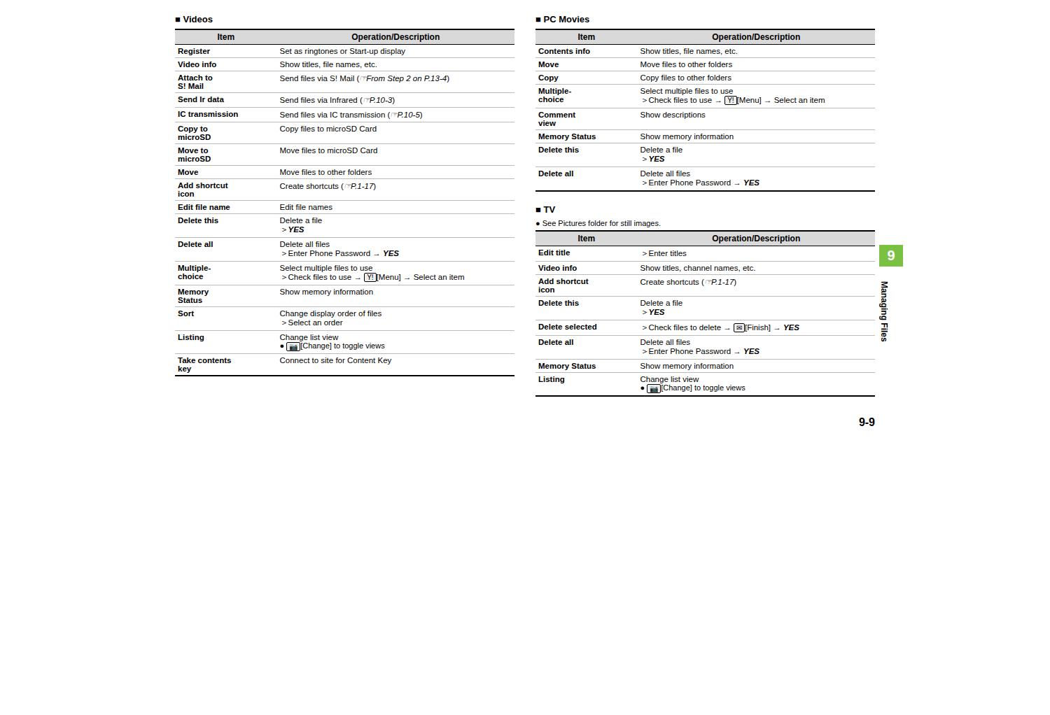Videos
| Item | Operation/Description |
| --- | --- |
| Register | Set as ringtones or Start-up display |
| Video info | Show titles, file names, etc. |
| Attach to S! Mail | Send files via S! Mail ( ☞From Step 2 on P.13-4 ) |
| Send Ir data | Send files via Infrared ( ☞P.10-3 ) |
| IC transmission | Send files via IC transmission ( ☞P.10-5 ) |
| Copy to microSD | Copy files to microSD Card |
| Move to microSD | Move files to microSD Card |
| Move | Move files to other folders |
| Add shortcut icon | Create shortcuts ( ☞P.1-17 ) |
| Edit file name | Edit file names |
| Delete this | Delete a file YES |
| Delete all | Delete all files Enter Phone Password YES |
| Multiple- choice | Select multiple files to use Check files to use Y! [Menu] Select an item |
| Memory Status | Show memory information |
| Sort | Change display order of files Select an order |
| Listing | Change list view 📷 [Change] to toggle views |
| Take contents key | Connect to site for Content Key |
PC Movies
| Item | Operation/Description |
| --- | --- |
| Contents info | Show titles, file names, etc. |
| Move | Move files to other folders |
| Copy | Copy files to other folders |
| Multiple- choice | Select multiple files to use Check files to use Y! [Menu] Select an item |
| Comment view | Show descriptions |
| Memory Status | Show memory information |
| Delete this | Delete a file YES |
| Delete all | Delete all files Enter Phone Password YES |
TV
See Pictures folder for still images.
| Item | Operation/Description |
| --- | --- |
| Edit title | Enter titles |
| Video info | Show titles, channel names, etc. |
| Add shortcut icon | Create shortcuts ( ☞P.1-17 ) |
| Delete this | Delete a file YES |
| Delete selected | Check files to delete ✉ [Finish] YES |
| Delete all | Delete all files Enter Phone Password YES |
| Memory Status | Show memory information |
| Listing | Change list view 📷 [Change] to toggle views |
9
Managing Files
9-9